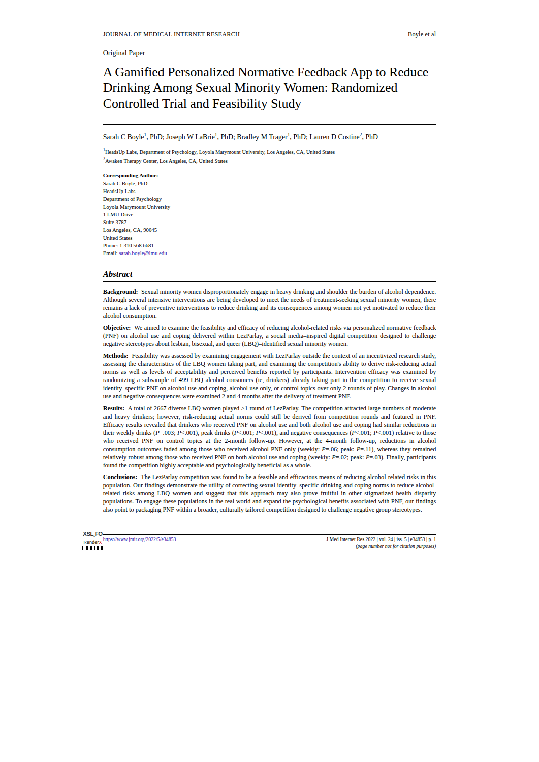Journal of Medical Internet Research
Boyle et al
Original Paper
A Gamified Personalized Normative Feedback App to Reduce Drinking Among Sexual Minority Women: Randomized Controlled Trial and Feasibility Study
Sarah C Boyle1, PhD; Joseph W LaBrie1, PhD; Bradley M Trager1, PhD; Lauren D Costine2, PhD
1HeadsUp Labs, Department of Psychology, Loyola Marymount University, Los Angeles, CA, United States
2Awaken Therapy Center, Los Angeles, CA, United States
Corresponding Author:
Sarah C Boyle, PhD
HeadsUp Labs
Department of Psychology
Loyola Marymount University
1 LMU Drive
Suite 3787
Los Angeles, CA, 90045
United States
Phone: 1 310 568 6681
Email: sarah.boyle@lmu.edu
Abstract
Background: Sexual minority women disproportionately engage in heavy drinking and shoulder the burden of alcohol dependence. Although several intensive interventions are being developed to meet the needs of treatment-seeking sexual minority women, there remains a lack of preventive interventions to reduce drinking and its consequences among women not yet motivated to reduce their alcohol consumption.
Objective: We aimed to examine the feasibility and efficacy of reducing alcohol-related risks via personalized normative feedback (PNF) on alcohol use and coping delivered within LezParlay, a social media–inspired digital competition designed to challenge negative stereotypes about lesbian, bisexual, and queer (LBQ)–identified sexual minority women.
Methods: Feasibility was assessed by examining engagement with LezParlay outside the context of an incentivized research study, assessing the characteristics of the LBQ women taking part, and examining the competition's ability to derive risk-reducing actual norms as well as levels of acceptability and perceived benefits reported by participants. Intervention efficacy was examined by randomizing a subsample of 499 LBQ alcohol consumers (ie, drinkers) already taking part in the competition to receive sexual identity–specific PNF on alcohol use and coping, alcohol use only, or control topics over only 2 rounds of play. Changes in alcohol use and negative consequences were examined 2 and 4 months after the delivery of treatment PNF.
Results: A total of 2667 diverse LBQ women played ≥1 round of LezParlay. The competition attracted large numbers of moderate and heavy drinkers; however, risk-reducing actual norms could still be derived from competition rounds and featured in PNF. Efficacy results revealed that drinkers who received PNF on alcohol use and both alcohol use and coping had similar reductions in their weekly drinks (P=.003; P<.001), peak drinks (P<.001; P<.001), and negative consequences (P<.001; P<.001) relative to those who received PNF on control topics at the 2-month follow-up. However, at the 4-month follow-up, reductions in alcohol consumption outcomes faded among those who received alcohol PNF only (weekly: P=.06; peak: P=.11), whereas they remained relatively robust among those who received PNF on both alcohol use and coping (weekly: P=.02; peak: P=.03). Finally, participants found the competition highly acceptable and psychologically beneficial as a whole.
Conclusions: The LezParlay competition was found to be a feasible and efficacious means of reducing alcohol-related risks in this population. Our findings demonstrate the utility of correcting sexual identity–specific drinking and coping norms to reduce alcohol-related risks among LBQ women and suggest that this approach may also prove fruitful in other stigmatized health disparity populations. To engage these populations in the real world and expand the psychological benefits associated with PNF, our findings also point to packaging PNF within a broader, culturally tailored competition designed to challenge negative group stereotypes.
XSL•FO
Render X
https://www.jmir.org/2022/5/e34853
J Med Internet Res 2022 | vol. 24 | iss. 5 | e34853 | p. 1
(page number not for citation purposes)